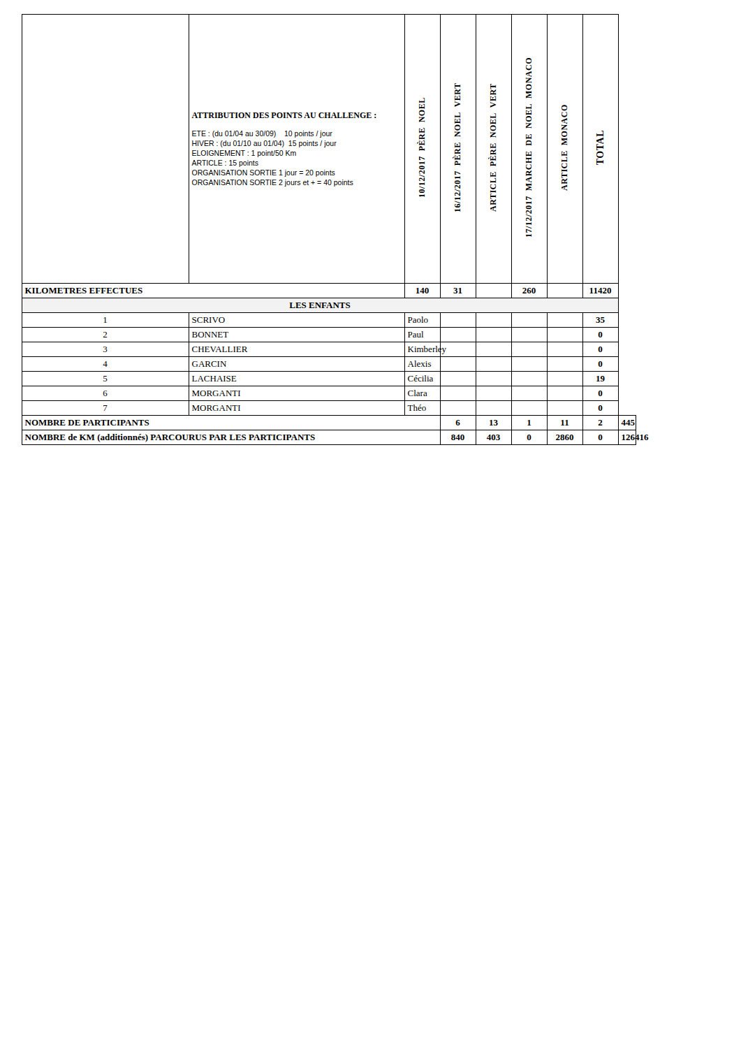| | ATTRIBUTION DES POINTS AU CHALLENGE : ETE : (du 01/04 au 30/09) 10 points / jour HIVER : (du 01/10 au 01/04) 15 points / jour ELOIGNEMENT : 1 point/50 Km ARTICLE : 15 points ORGANISATION SORTIE 1 jour = 20 points ORGANISATION SORTIE 2 jours et + = 40 points | 10/12/2017 PÈRE NOEL | 16/12/2017 PÈRE NOEL VERT | ARTICLE PÈRE NOEL VERT | 17/12/2017 MARCHE DE NOEL MONACO | ARTICLE MONACO | TOTAL |
| KILOMETRES EFFECTUES | 140 | 31 | | 260 | | 11420 |
| LES ENFANTS |
| 1 | SCRIVO | Paolo | | | | | 35 |
| 2 | BONNET | Paul | | | | | 0 |
| 3 | CHEVALLIER | Kimberley | | | | | 0 |
| 4 | GARCIN | Alexis | | | | | 0 |
| 5 | LACHAISE | Cécilia | | | | | 19 |
| 6 | MORGANTI | Clara | | | | | 0 |
| 7 | MORGANTI | Théo | | | | | 0 |
| NOMBRE DE PARTICIPANTS | 6 | 13 | 1 | 11 | 2 | 445 |
| NOMBRE de KM (additionnés) PARCOURUS PAR LES PARTICIPANTS | 840 | 403 | 0 | 2860 | 0 | 126416 |